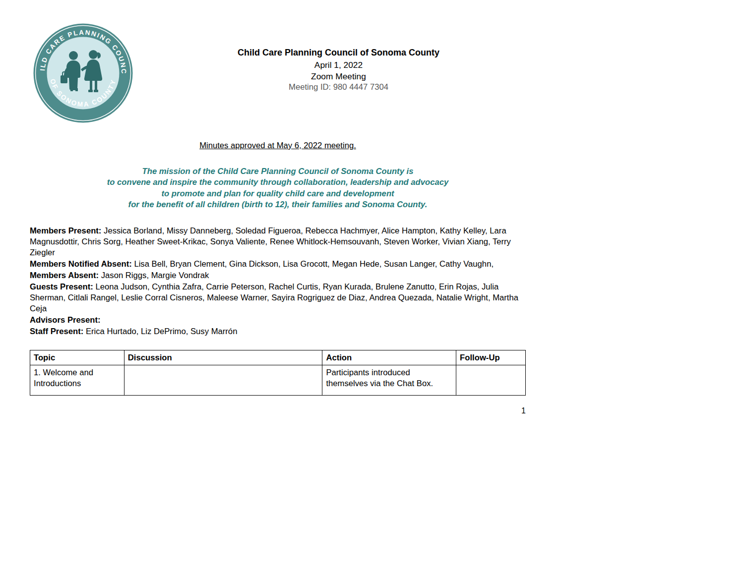CHILD CARE PLANNING COUNCIL OF SONOMA COUNTY
Child Care Planning Council of Sonoma County
April 1, 2022
Zoom Meeting
Meeting ID: 980 4447 7304
Minutes approved at May 6, 2022 meeting.
The mission of the Child Care Planning Council of Sonoma County is
to convene and inspire the community through collaboration, leadership and advocacy
to promote and plan for quality child care and development
for the benefit of all children (birth to 12), their families and Sonoma County.
Members Present: Jessica Borland, Missy Danneberg, Soledad Figueroa, Rebecca Hachmyer, Alice Hampton, Kathy Kelley, Lara Magnusdottir, Chris Sorg, Heather Sweet-Krikac, Sonya Valiente, Renee Whitlock-Hemsouvanh, Steven Worker, Vivian Xiang, Terry Ziegler
Members Notified Absent: Lisa Bell, Bryan Clement, Gina Dickson, Lisa Grocott, Megan Hede, Susan Langer, Cathy Vaughn,
Members Absent: Jason Riggs, Margie Vondrak
Guests Present: Leona Judson, Cynthia Zafra, Carrie Peterson, Rachel Curtis, Ryan Kurada, Brulene Zanutto, Erin Rojas, Julia Sherman, Citlali Rangel, Leslie Corral Cisneros, Maleese Warner, Sayira Rogriguez de Diaz, Andrea Quezada, Natalie Wright, Martha Ceja
Advisors Present:
Staff Present: Erica Hurtado, Liz DePrimo, Susy Marrón
| Topic | Discussion | Action | Follow-Up |
| --- | --- | --- | --- |
| 1. Welcome and Introductions | | Participants introduced themselves via the Chat Box. | |
1